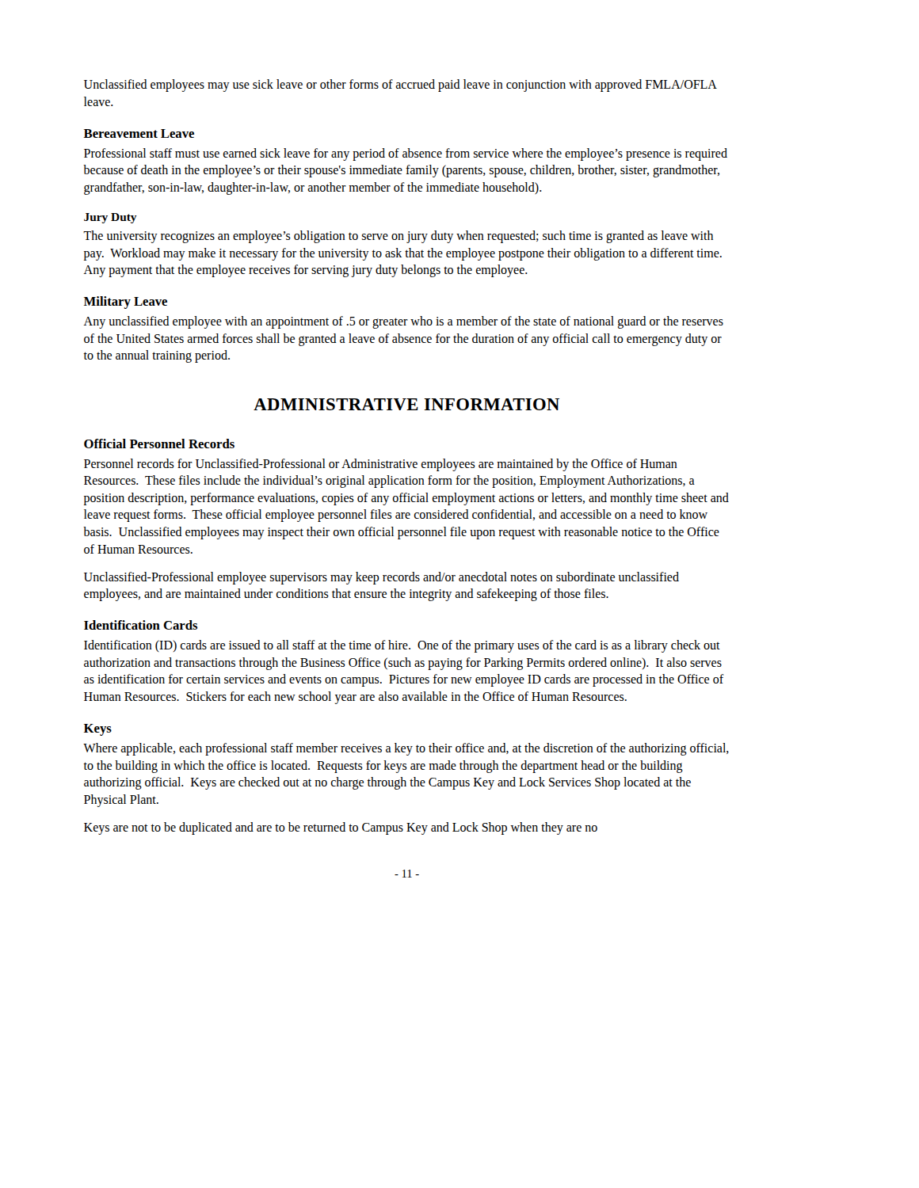Unclassified employees may use sick leave or other forms of accrued paid leave in conjunction with approved FMLA/OFLA leave.
Bereavement Leave
Professional staff must use earned sick leave for any period of absence from service where the employee’s presence is required because of death in the employee’s or their spouse's immediate family (parents, spouse, children, brother, sister, grandmother, grandfather, son-in-law, daughter-in-law, or another member of the immediate household).
Jury Duty
The university recognizes an employee’s obligation to serve on jury duty when requested; such time is granted as leave with pay. Workload may make it necessary for the university to ask that the employee postpone their obligation to a different time. Any payment that the employee receives for serving jury duty belongs to the employee.
Military Leave
Any unclassified employee with an appointment of .5 or greater who is a member of the state of national guard or the reserves of the United States armed forces shall be granted a leave of absence for the duration of any official call to emergency duty or to the annual training period.
ADMINISTRATIVE INFORMATION
Official Personnel Records
Personnel records for Unclassified-Professional or Administrative employees are maintained by the Office of Human Resources. These files include the individual’s original application form for the position, Employment Authorizations, a position description, performance evaluations, copies of any official employment actions or letters, and monthly time sheet and leave request forms. These official employee personnel files are considered confidential, and accessible on a need to know basis. Unclassified employees may inspect their own official personnel file upon request with reasonable notice to the Office of Human Resources.
Unclassified-Professional employee supervisors may keep records and/or anecdotal notes on subordinate unclassified employees, and are maintained under conditions that ensure the integrity and safekeeping of those files.
Identification Cards
Identification (ID) cards are issued to all staff at the time of hire. One of the primary uses of the card is as a library check out authorization and transactions through the Business Office (such as paying for Parking Permits ordered online). It also serves as identification for certain services and events on campus. Pictures for new employee ID cards are processed in the Office of Human Resources. Stickers for each new school year are also available in the Office of Human Resources.
Keys
Where applicable, each professional staff member receives a key to their office and, at the discretion of the authorizing official, to the building in which the office is located. Requests for keys are made through the department head or the building authorizing official. Keys are checked out at no charge through the Campus Key and Lock Services Shop located at the Physical Plant.
Keys are not to be duplicated and are to be returned to Campus Key and Lock Shop when they are no
- 11 -